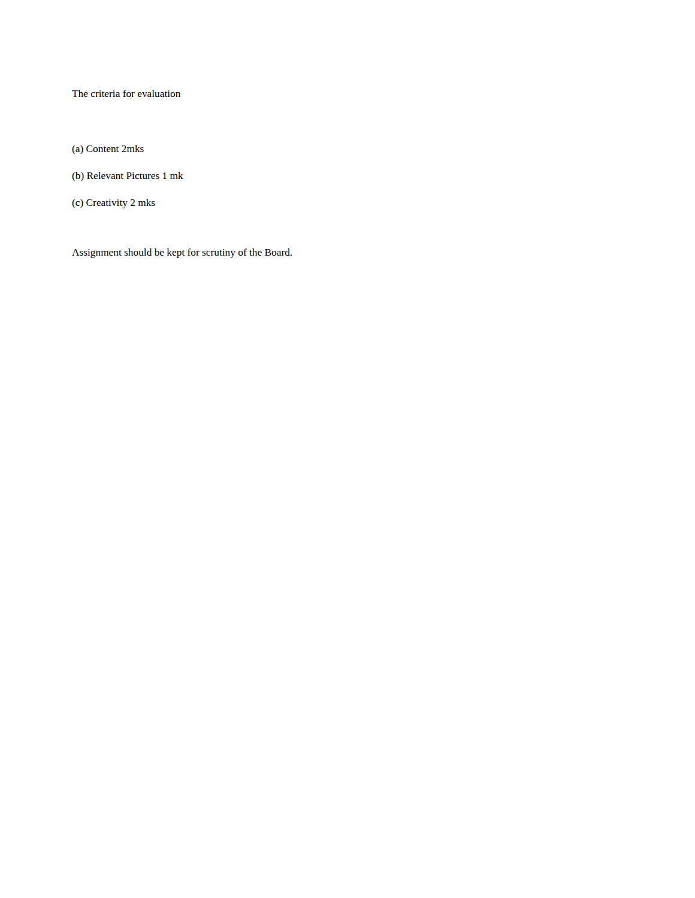The criteria for evaluation
(a) Content 2mks
(b) Relevant Pictures 1 mk
(c) Creativity 2 mks
Assignment should be kept for scrutiny of the Board.